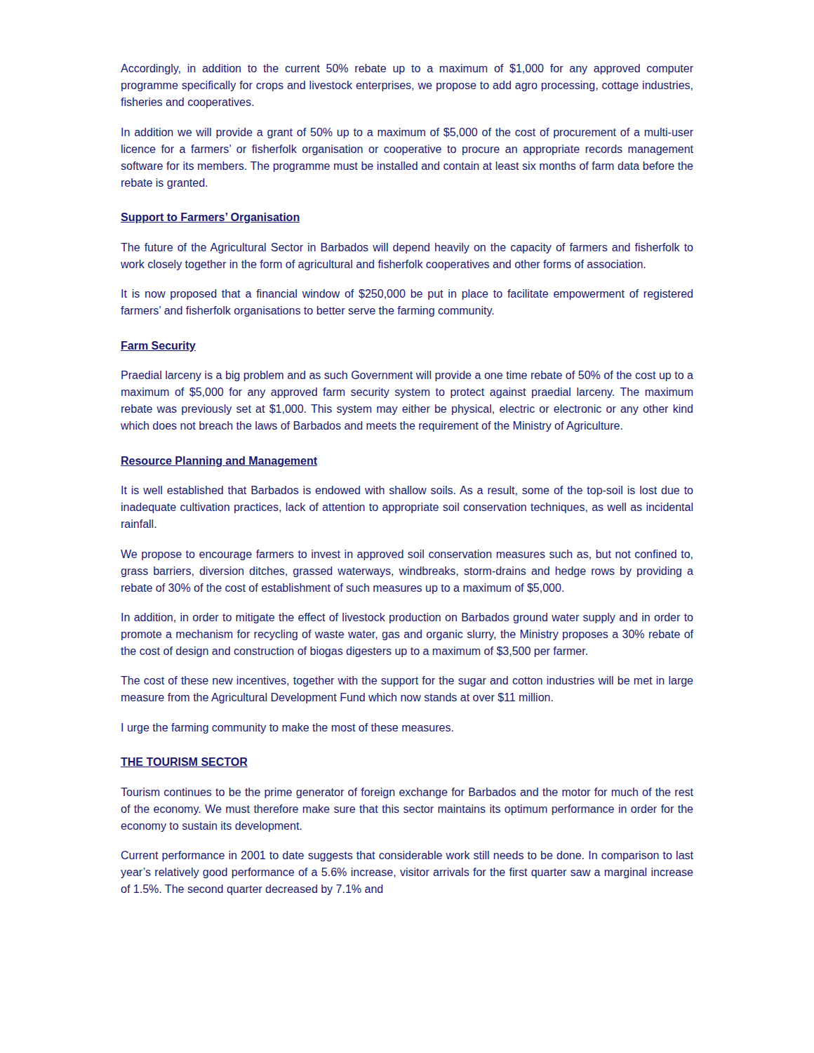Accordingly, in addition to the current 50% rebate up to a maximum of $1,000 for any approved computer programme specifically for crops and livestock enterprises, we propose to add agro processing, cottage industries, fisheries and cooperatives.
In addition we will provide a grant of 50% up to a maximum of $5,000 of the cost of procurement of a multi-user licence for a farmers’ or fisherfolk organisation or cooperative to procure an appropriate records management software for its members. The programme must be installed and contain at least six months of farm data before the rebate is granted.
Support to Farmers’ Organisation
The future of the Agricultural Sector in Barbados will depend heavily on the capacity of farmers and fisherfolk to work closely together in the form of agricultural and fisherfolk cooperatives and other forms of association.
It is now proposed that a financial window of $250,000 be put in place to facilitate empowerment of registered farmers’ and fisherfolk organisations to better serve the farming community.
Farm Security
Praedial larceny is a big problem and as such Government will provide a one time rebate of 50% of the cost up to a maximum of $5,000 for any approved farm security system to protect against praedial larceny. The maximum rebate was previously set at $1,000. This system may either be physical, electric or electronic or any other kind which does not breach the laws of Barbados and meets the requirement of the Ministry of Agriculture.
Resource Planning and Management
It is well established that Barbados is endowed with shallow soils. As a result, some of the top-soil is lost due to inadequate cultivation practices, lack of attention to appropriate soil conservation techniques, as well as incidental rainfall.
We propose to encourage farmers to invest in approved soil conservation measures such as, but not confined to, grass barriers, diversion ditches, grassed waterways, windbreaks, storm-drains and hedge rows by providing a rebate of 30% of the cost of establishment of such measures up to a maximum of $5,000.
In addition, in order to mitigate the effect of livestock production on Barbados ground water supply and in order to promote a mechanism for recycling of waste water, gas and organic slurry, the Ministry proposes a 30% rebate of the cost of design and construction of biogas digesters up to a maximum of $3,500 per farmer.
The cost of these new incentives, together with the support for the sugar and cotton industries will be met in large measure from the Agricultural Development Fund which now stands at over $11 million.
I urge the farming community to make the most of these measures.
THE TOURISM SECTOR
Tourism continues to be the prime generator of foreign exchange for Barbados and the motor for much of the rest of the economy. We must therefore make sure that this sector maintains its optimum performance in order for the economy to sustain its development.
Current performance in 2001 to date suggests that considerable work still needs to be done. In comparison to last year’s relatively good performance of a 5.6% increase, visitor arrivals for the first quarter saw a marginal increase of 1.5%. The second quarter decreased by 7.1% and